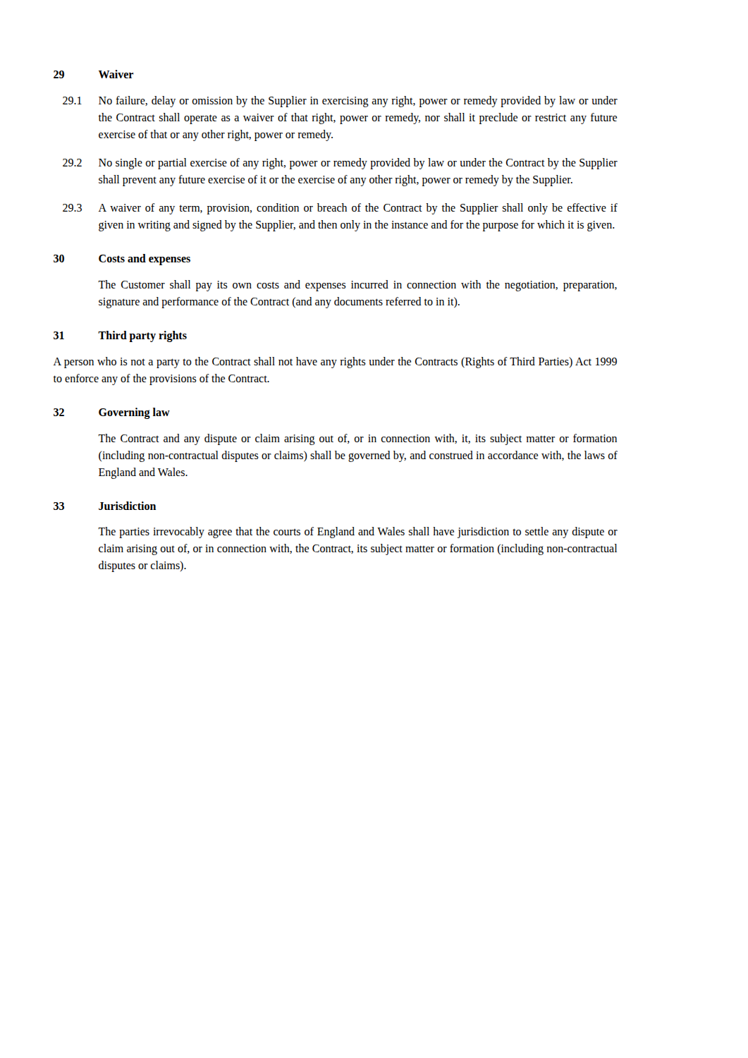29 Waiver
29.1 No failure, delay or omission by the Supplier in exercising any right, power or remedy provided by law or under the Contract shall operate as a waiver of that right, power or remedy, nor shall it preclude or restrict any future exercise of that or any other right, power or remedy.
29.2 No single or partial exercise of any right, power or remedy provided by law or under the Contract by the Supplier shall prevent any future exercise of it or the exercise of any other right, power or remedy by the Supplier.
29.3 A waiver of any term, provision, condition or breach of the Contract by the Supplier shall only be effective if given in writing and signed by the Supplier, and then only in the instance and for the purpose for which it is given.
30 Costs and expenses
The Customer shall pay its own costs and expenses incurred in connection with the negotiation, preparation, signature and performance of the Contract (and any documents referred to in it).
31 Third party rights
A person who is not a party to the Contract shall not have any rights under the Contracts (Rights of Third Parties) Act 1999 to enforce any of the provisions of the Contract.
32 Governing law
The Contract and any dispute or claim arising out of, or in connection with, it, its subject matter or formation (including non-contractual disputes or claims) shall be governed by, and construed in accordance with, the laws of England and Wales.
33 Jurisdiction
The parties irrevocably agree that the courts of England and Wales shall have jurisdiction to settle any dispute or claim arising out of, or in connection with, the Contract, its subject matter or formation (including non-contractual disputes or claims).